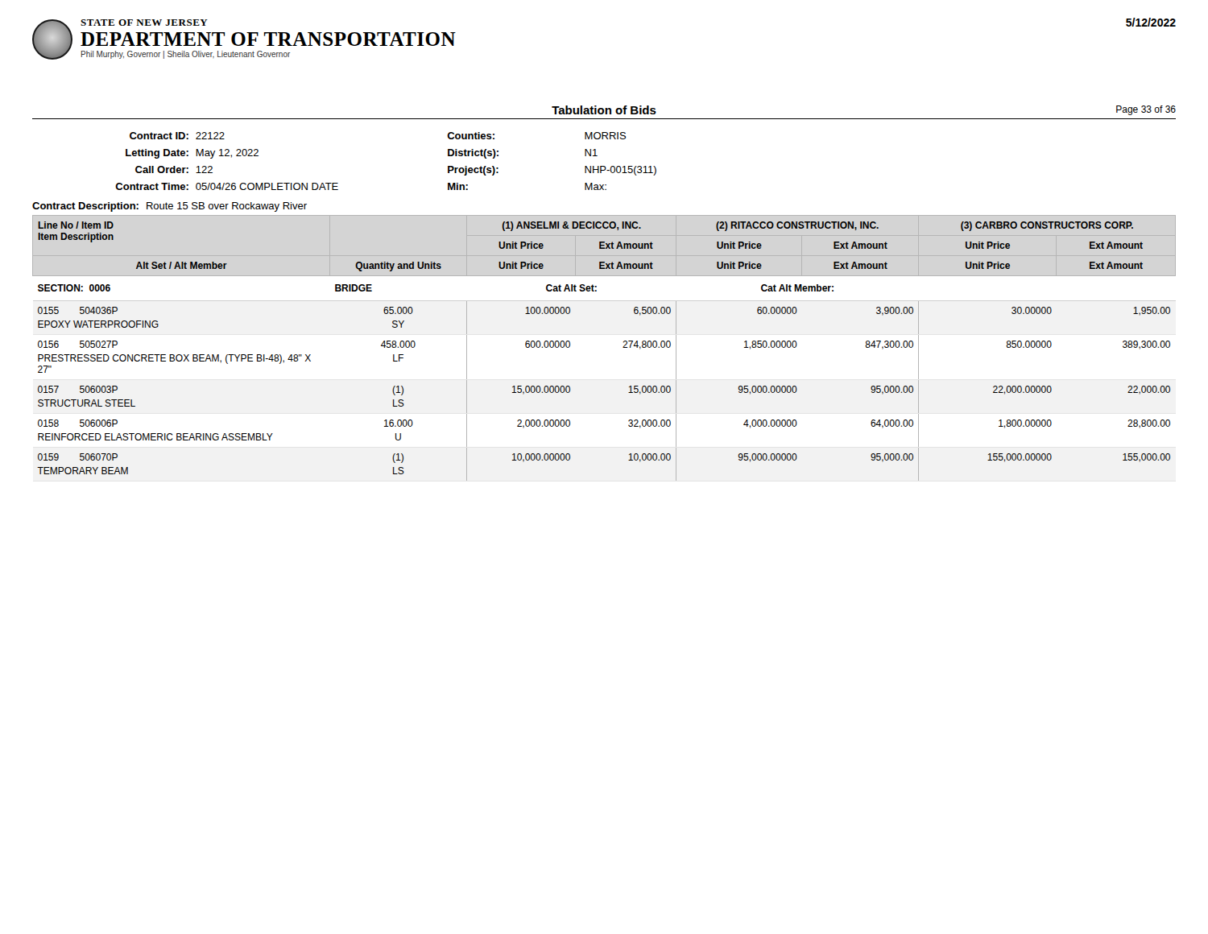STATE OF NEW JERSEY
DEPARTMENT OF TRANSPORTATION
Phil Murphy, Governor | Sheila Oliver, Lieutenant Governor
5/12/2022
Tabulation of Bids
Page 33 of 36
| Contract ID: | 22122 | Counties: | MORRIS | |
| Letting Date: | May 12, 2022 | District(s): | N1 | |
| Call Order: | 122 | Project(s): | NHP-0015(311) | |
| Contract Time: | 05/04/26 COMPLETION DATE | Min: | Max: | |
Contract Description: Route 15 SB over Rockaway River
| Line No / Item ID Item Description | | (1) ANSELMI & DECICCO, INC. | (2) RITACCO CONSTRUCTION, INC. | (3) CARBRO CONSTRUCTORS CORP. |
| --- | --- | --- | --- | --- |
| Unit Price | Ext Amount | Unit Price | Ext Amount | Unit Price | Ext Amount |
| Alt Set / Alt Member | Quantity and Units | Unit Price | Ext Amount | Unit Price | Ext Amount | Unit Price | Ext Amount |
| SECTION: 0006 | BRIDGE | Cat Alt Set: | Cat Alt Member: | |
| 0155 504036P EPOXY WATERPROOFING | 65.000 SY | 100.00000 | 6,500.00 | 60.00000 | 3,900.00 | 30.00000 | 1,950.00 |
| 0156 505027P PRESTRESSED CONCRETE BOX BEAM, (TYPE BI-48), 48" X 27" | 458.000 LF | 600.00000 | 274,800.00 | 1,850.00000 | 847,300.00 | 850.00000 | 389,300.00 |
| 0157 506003P STRUCTURAL STEEL | (1) LS | 15,000.00000 | 15,000.00 | 95,000.00000 | 95,000.00 | 22,000.00000 | 22,000.00 |
| 0158 506006P REINFORCED ELASTOMERIC BEARING ASSEMBLY | 16.000 U | 2,000.00000 | 32,000.00 | 4,000.00000 | 64,000.00 | 1,800.00000 | 28,800.00 |
| 0159 506070P TEMPORARY BEAM | (1) LS | 10,000.00000 | 10,000.00 | 95,000.00000 | 95,000.00 | 155,000.00000 | 155,000.00 |